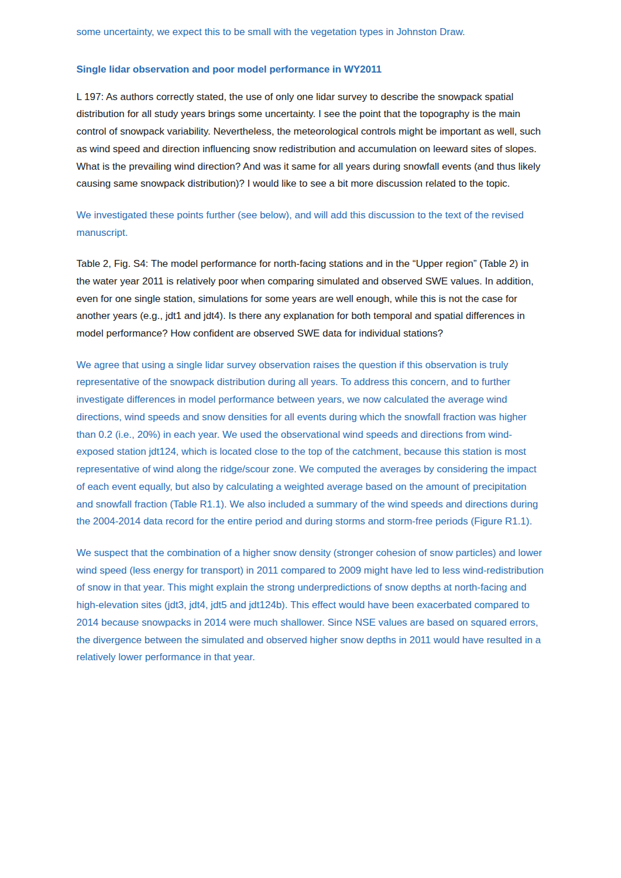some uncertainty, we expect this to be small with the vegetation types in Johnston Draw.
Single lidar observation and poor model performance in WY2011
L 197: As authors correctly stated, the use of only one lidar survey to describe the snowpack spatial distribution for all study years brings some uncertainty. I see the point that the topography is the main control of snowpack variability. Nevertheless, the meteorological controls might be important as well, such as wind speed and direction influencing snow redistribution and accumulation on leeward sites of slopes. What is the prevailing wind direction? And was it same for all years during snowfall events (and thus likely causing same snowpack distribution)? I would like to see a bit more discussion related to the topic.
We investigated these points further (see below), and will add this discussion to the text of the revised manuscript.
Table 2, Fig. S4: The model performance for north-facing stations and in the “Upper region” (Table 2) in the water year 2011 is relatively poor when comparing simulated and observed SWE values. In addition, even for one single station, simulations for some years are well enough, while this is not the case for another years (e.g., jdt1 and jdt4). Is there any explanation for both temporal and spatial differences in model performance? How confident are observed SWE data for individual stations?
We agree that using a single lidar survey observation raises the question if this observation is truly representative of the snowpack distribution during all years. To address this concern, and to further investigate differences in model performance between years, we now calculated the average wind directions, wind speeds and snow densities for all events during which the snowfall fraction was higher than 0.2 (i.e., 20%) in each year. We used the observational wind speeds and directions from wind-exposed station jdt124, which is located close to the top of the catchment, because this station is most representative of wind along the ridge/scour zone. We computed the averages by considering the impact of each event equally, but also by calculating a weighted average based on the amount of precipitation and snowfall fraction (Table R1.1). We also included a summary of the wind speeds and directions during the 2004-2014 data record for the entire period and during storms and storm-free periods (Figure R1.1).
We suspect that the combination of a higher snow density (stronger cohesion of snow particles) and lower wind speed (less energy for transport) in 2011 compared to 2009 might have led to less wind-redistribution of snow in that year. This might explain the strong underpredictions of snow depths at north-facing and high-elevation sites (jdt3, jdt4, jdt5 and jdt124b). This effect would have been exacerbated compared to 2014 because snowpacks in 2014 were much shallower. Since NSE values are based on squared errors, the divergence between the simulated and observed higher snow depths in 2011 would have resulted in a relatively lower performance in that year.